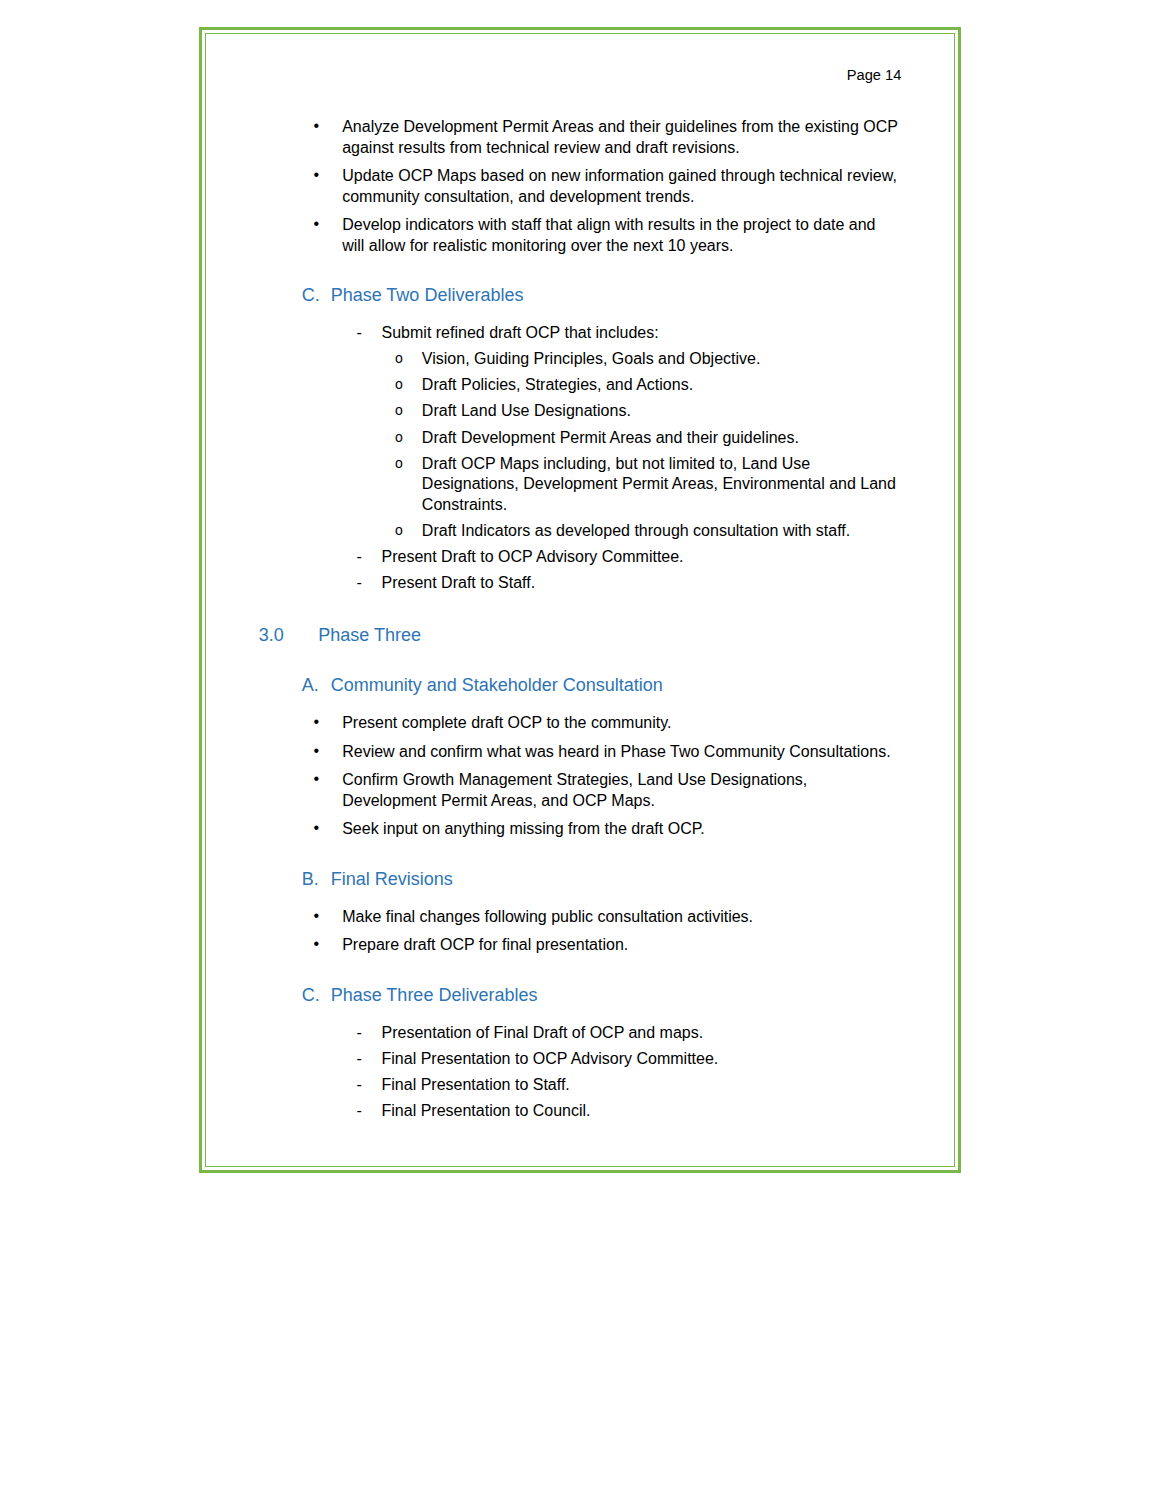Page 14
Analyze Development Permit Areas and their guidelines from the existing OCP against results from technical review and draft revisions.
Update OCP Maps based on new information gained through technical review, community consultation, and development trends.
Develop indicators with staff that align with results in the project to date and will allow for realistic monitoring over the next 10 years.
C. Phase Two Deliverables
Submit refined draft OCP that includes:
Vision, Guiding Principles, Goals and Objective.
Draft Policies, Strategies, and Actions.
Draft Land Use Designations.
Draft Development Permit Areas and their guidelines.
Draft OCP Maps including, but not limited to, Land Use Designations, Development Permit Areas, Environmental and Land Constraints.
Draft Indicators as developed through consultation with staff.
Present Draft to OCP Advisory Committee.
Present Draft to Staff.
3.0 Phase Three
A. Community and Stakeholder Consultation
Present complete draft OCP to the community.
Review and confirm what was heard in Phase Two Community Consultations.
Confirm Growth Management Strategies, Land Use Designations, Development Permit Areas, and OCP Maps.
Seek input on anything missing from the draft OCP.
B. Final Revisions
Make final changes following public consultation activities.
Prepare draft OCP for final presentation.
C. Phase Three Deliverables
Presentation of Final Draft of OCP and maps.
Final Presentation to OCP Advisory Committee.
Final Presentation to Staff.
Final Presentation to Council.